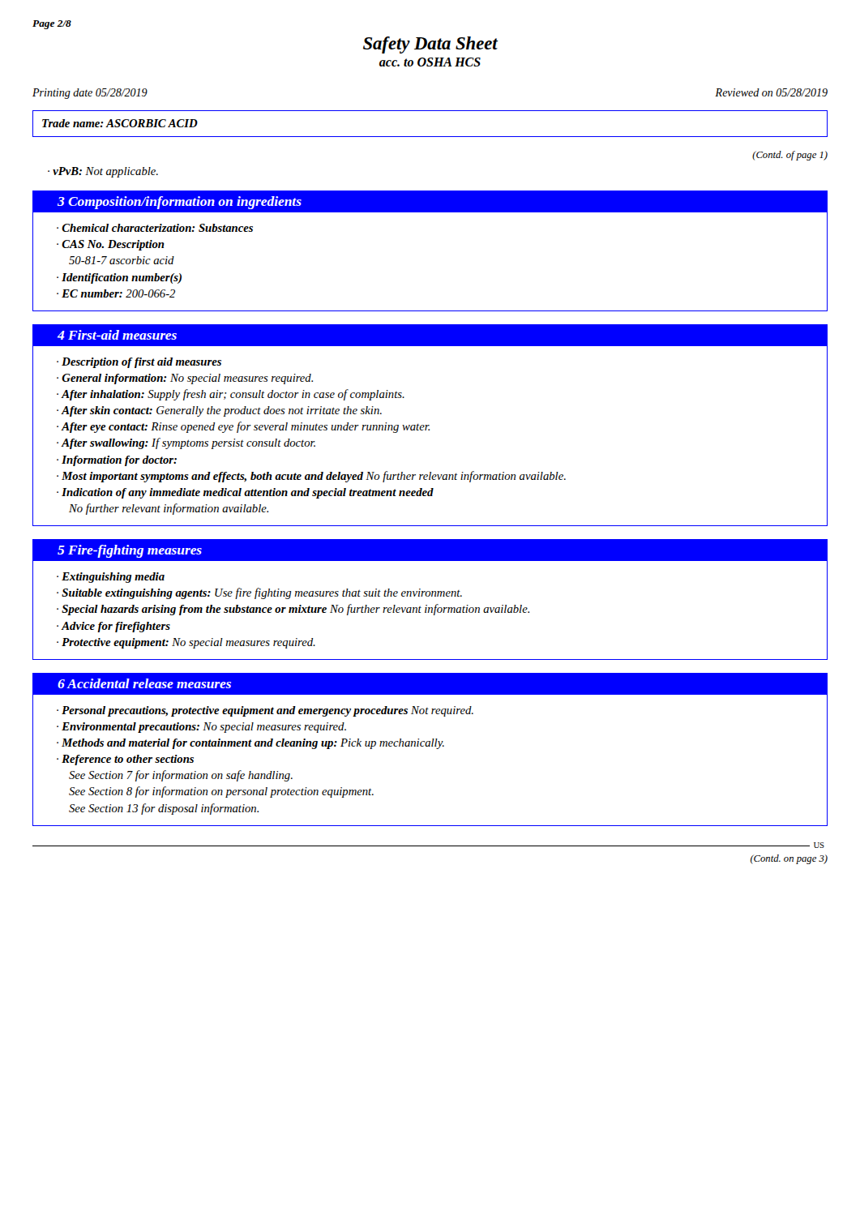Page 2/8
Safety Data Sheet
acc. to OSHA HCS
Printing date 05/28/2019 Reviewed on 05/28/2019
Trade name: ASCORBIC ACID
(Contd. of page 1)
· vPvB: Not applicable.
3 Composition/information on ingredients
· Chemical characterization: Substances
· CAS No. Description
50-81-7 ascorbic acid
· Identification number(s)
· EC number: 200-066-2
4 First-aid measures
· Description of first aid measures
· General information: No special measures required.
· After inhalation: Supply fresh air; consult doctor in case of complaints.
· After skin contact: Generally the product does not irritate the skin.
· After eye contact: Rinse opened eye for several minutes under running water.
· After swallowing: If symptoms persist consult doctor.
· Information for doctor:
· Most important symptoms and effects, both acute and delayed No further relevant information available.
· Indication of any immediate medical attention and special treatment needed
No further relevant information available.
5 Fire-fighting measures
· Extinguishing media
· Suitable extinguishing agents: Use fire fighting measures that suit the environment.
· Special hazards arising from the substance or mixture No further relevant information available.
· Advice for firefighters
· Protective equipment: No special measures required.
6 Accidental release measures
· Personal precautions, protective equipment and emergency procedures Not required.
· Environmental precautions: No special measures required.
· Methods and material for containment and cleaning up: Pick up mechanically.
· Reference to other sections
See Section 7 for information on safe handling.
See Section 8 for information on personal protection equipment.
See Section 13 for disposal information.
US
(Contd. on page 3)